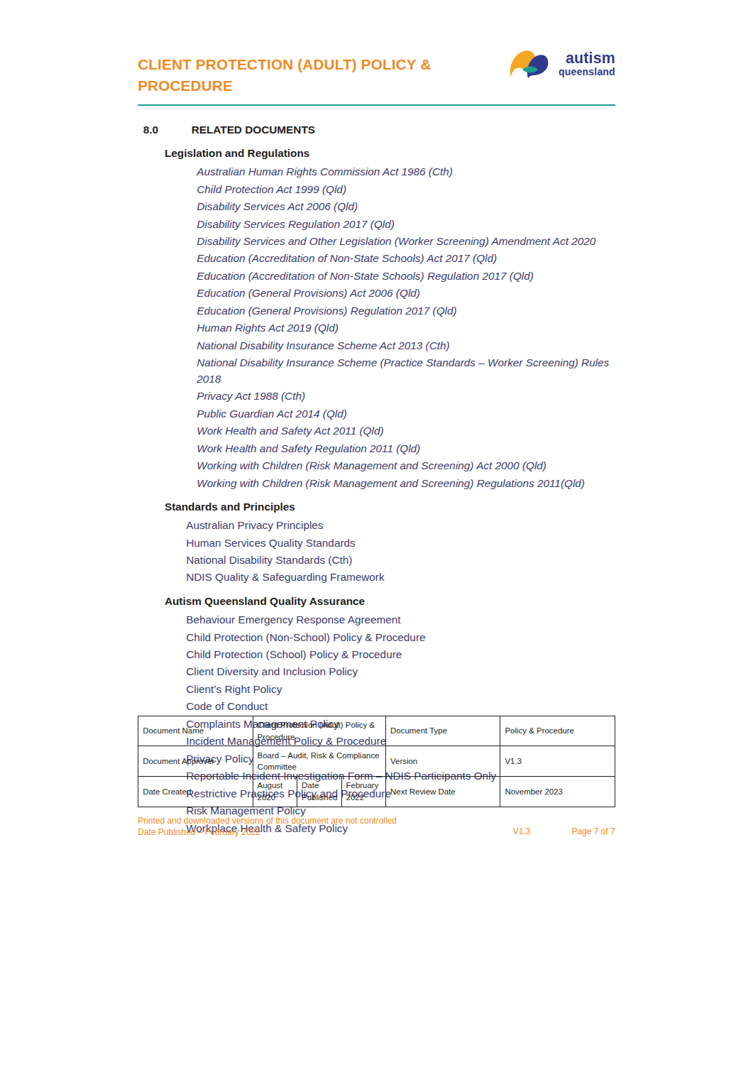Client Protection (Adult) Policy & Procedure
autismqueensland
8.0 Related Documents
Legislation and Regulations
Australian Human Rights Commission Act 1986 (Cth)
Child Protection Act 1999 (Qld)
Disability Services Act 2006 (Qld)
Disability Services Regulation 2017 (Qld)
Disability Services and Other Legislation (Worker Screening) Amendment Act 2020
Education (Accreditation of Non-State Schools) Act 2017 (Qld)
Education (Accreditation of Non-State Schools) Regulation 2017 (Qld)
Education (General Provisions) Act 2006 (Qld)
Education (General Provisions) Regulation 2017 (Qld)
Human Rights Act 2019 (Qld)
National Disability Insurance Scheme Act 2013 (Cth)
National Disability Insurance Scheme (Practice Standards – Worker Screening) Rules 2018
Privacy Act 1988 (Cth)
Public Guardian Act 2014 (Qld)
Work Health and Safety Act 2011 (Qld)
Work Health and Safety Regulation 2011 (Qld)
Working with Children (Risk Management and Screening) Act 2000 (Qld)
Working with Children (Risk Management and Screening) Regulations 2011(Qld)
Standards and Principles
Australian Privacy Principles
Human Services Quality Standards
National Disability Standards (Cth)
NDIS Quality & Safeguarding Framework
Autism Queensland Quality Assurance
Behaviour Emergency Response Agreement
Child Protection (Non-School) Policy & Procedure
Child Protection (School) Policy & Procedure
Client Diversity and Inclusion Policy
Client’s Right Policy
Code of Conduct
Complaints Management Policy
Incident Management Policy & Procedure
Privacy Policy
Reportable Incident Investigation Form – NDIS Participants Only
Restrictive Practices Policy and Procedure
Risk Management Policy
Workplace Health & Safety Policy
| Document Name | Client Protection (Adult) Policy & Procedure | Document Type | Policy & Procedure |
| Document Approver | Board – Audit, Risk & Compliance Committee | Version | V1.3 |
| Date Created | August 2020 | Date Published | February 2022 | Next Review Date | November 2023 |
Printed and downloaded versions of this document are not controlled
Date Published – February 2022
V1.3
Page 7 of 7